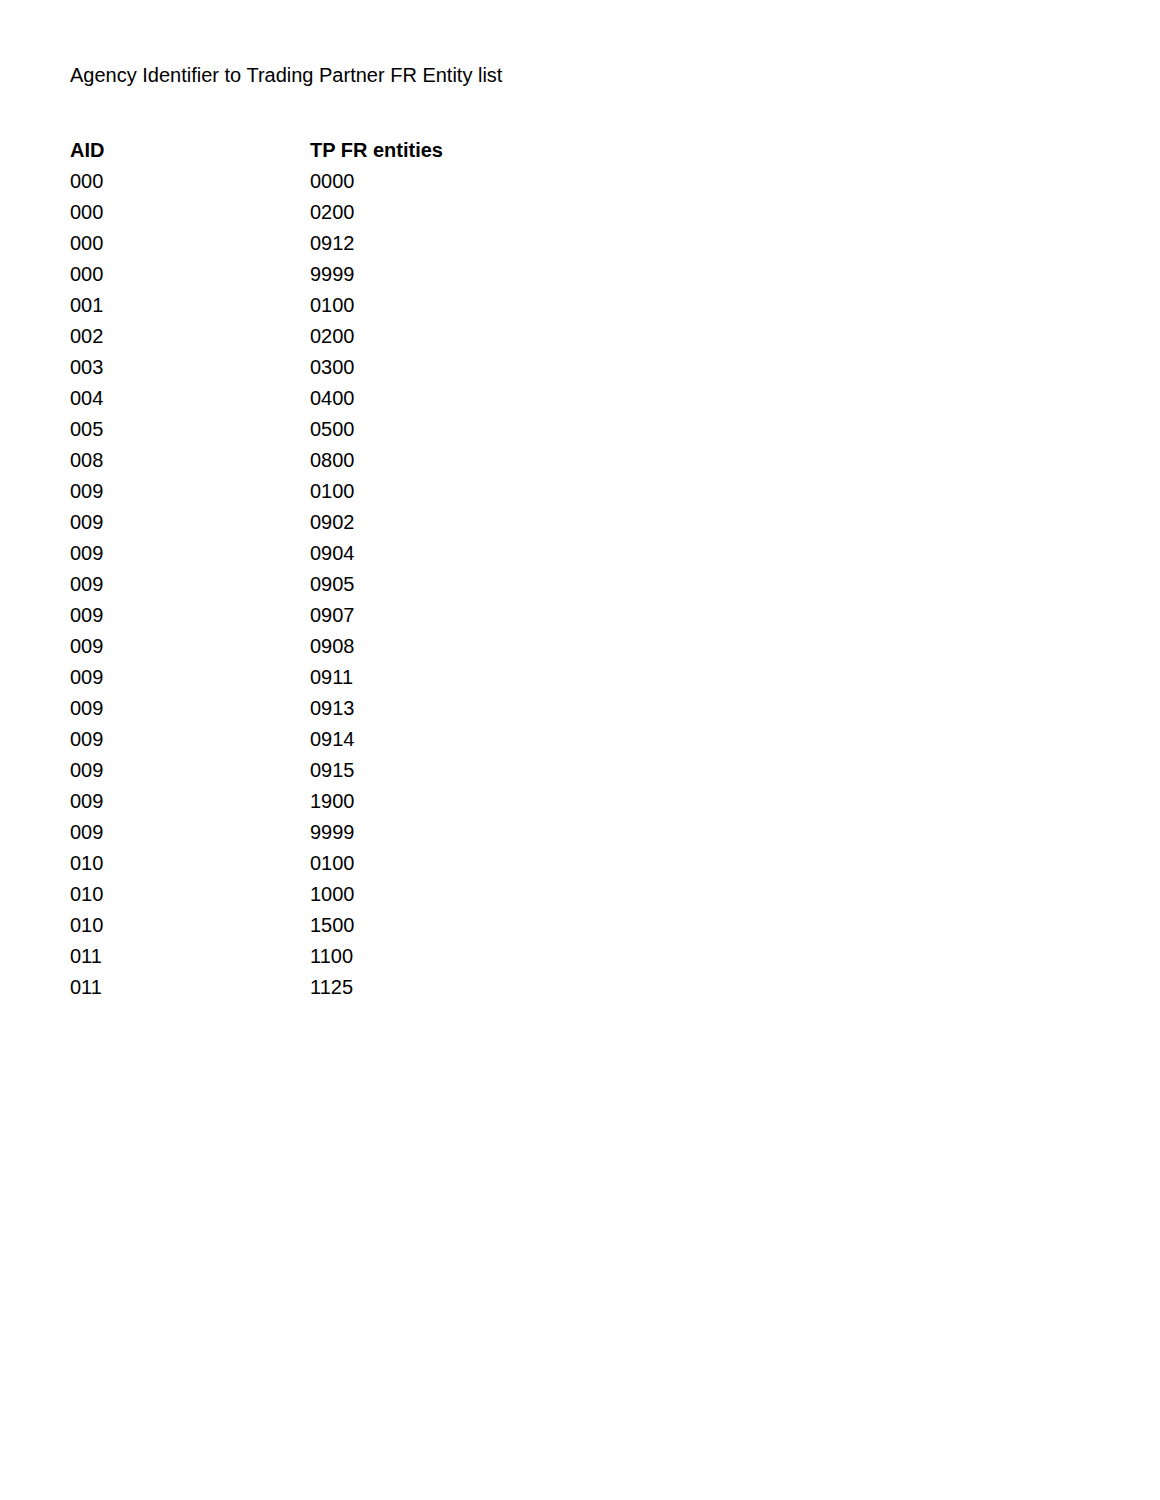Agency Identifier to Trading Partner FR Entity list
| AID | TP FR entities |
| --- | --- |
| 000 | 0000 |
| 000 | 0200 |
| 000 | 0912 |
| 000 | 9999 |
| 001 | 0100 |
| 002 | 0200 |
| 003 | 0300 |
| 004 | 0400 |
| 005 | 0500 |
| 008 | 0800 |
| 009 | 0100 |
| 009 | 0902 |
| 009 | 0904 |
| 009 | 0905 |
| 009 | 0907 |
| 009 | 0908 |
| 009 | 0911 |
| 009 | 0913 |
| 009 | 0914 |
| 009 | 0915 |
| 009 | 1900 |
| 009 | 9999 |
| 010 | 0100 |
| 010 | 1000 |
| 010 | 1500 |
| 011 | 1100 |
| 011 | 1125 |